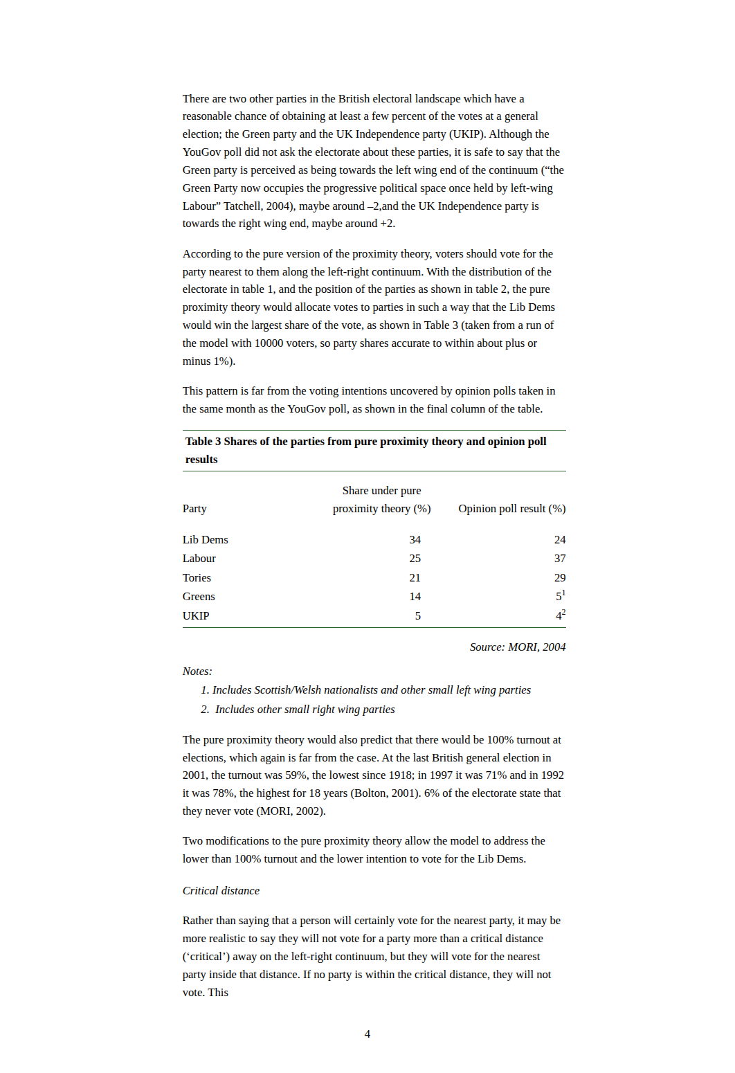There are two other parties in the British electoral landscape which have a reasonable chance of obtaining at least a few percent of the votes at a general election; the Green party and the UK Independence party (UKIP). Although the YouGov poll did not ask the electorate about these parties, it is safe to say that the Green party is perceived as being towards the left wing end of the continuum (“the Green Party now occupies the progressive political space once held by left-wing Labour” Tatchell, 2004), maybe around –2,and the UK Independence party is towards the right wing end, maybe around +2.
According to the pure version of the proximity theory, voters should vote for the party nearest to them along the left-right continuum. With the distribution of the electorate in table 1, and the position of the parties as shown in table 2, the pure proximity theory would allocate votes to parties in such a way that the Lib Dems would win the largest share of the vote, as shown in Table 3 (taken from a run of the model with 10000 voters, so party shares accurate to within about plus or minus 1%).
This pattern is far from the voting intentions uncovered by opinion polls taken in the same month as the YouGov poll, as shown in the final column of the table.
Table 3 Shares of the parties from pure proximity theory and opinion poll results
| Party | Share under pure proximity theory (%) | Opinion poll result (%) |
| --- | --- | --- |
| Lib Dems | 34 | 24 |
| Labour | 25 | 37 |
| Tories | 21 | 29 |
| Greens | 14 | 5 1 |
| UKIP | 5 | 4 2 |
Source: MORI, 2004
Notes:
Includes Scottish/Welsh nationalists and other small left wing parties
Includes other small right wing parties
The pure proximity theory would also predict that there would be 100% turnout at elections, which again is far from the case. At the last British general election in 2001, the turnout was 59%, the lowest since 1918; in 1997 it was 71% and in 1992 it was 78%, the highest for 18 years (Bolton, 2001). 6% of the electorate state that they never vote (MORI, 2002).
Two modifications to the pure proximity theory allow the model to address the lower than 100% turnout and the lower intention to vote for the Lib Dems.
Critical distance
Rather than saying that a person will certainly vote for the nearest party, it may be more realistic to say they will not vote for a party more than a critical distance (‘critical’) away on the left-right continuum, but they will vote for the nearest party inside that distance. If no party is within the critical distance, they will not vote. This
4